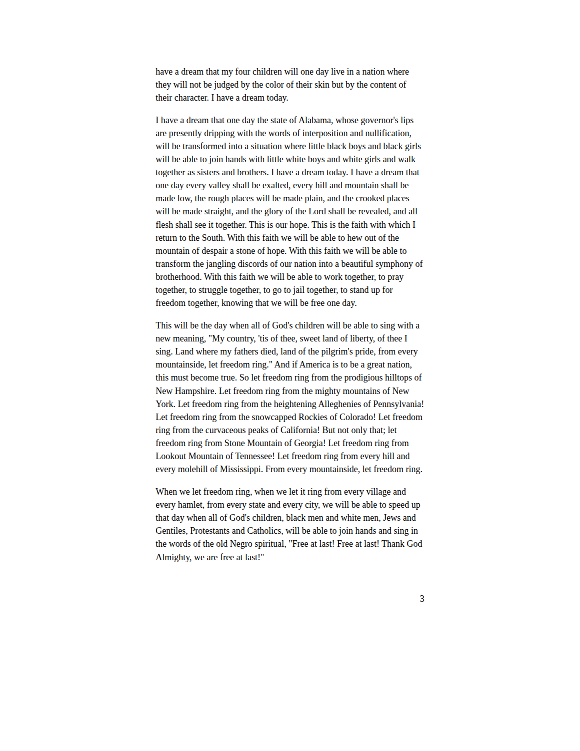have a dream that my four children will one day live in a nation where they will not be judged by the color of their skin but by the content of their character. I have a dream today.
I have a dream that one day the state of Alabama, whose governor's lips are presently dripping with the words of interposition and nullification, will be transformed into a situation where little black boys and black girls will be able to join hands with little white boys and white girls and walk together as sisters and brothers. I have a dream today. I have a dream that one day every valley shall be exalted, every hill and mountain shall be made low, the rough places will be made plain, and the crooked places will be made straight, and the glory of the Lord shall be revealed, and all flesh shall see it together. This is our hope. This is the faith with which I return to the South. With this faith we will be able to hew out of the mountain of despair a stone of hope. With this faith we will be able to transform the jangling discords of our nation into a beautiful symphony of brotherhood. With this faith we will be able to work together, to pray together, to struggle together, to go to jail together, to stand up for freedom together, knowing that we will be free one day.
This will be the day when all of God's children will be able to sing with a new meaning, "My country, 'tis of thee, sweet land of liberty, of thee I sing. Land where my fathers died, land of the pilgrim's pride, from every mountainside, let freedom ring." And if America is to be a great nation, this must become true. So let freedom ring from the prodigious hilltops of New Hampshire. Let freedom ring from the mighty mountains of New York. Let freedom ring from the heightening Alleghenies of Pennsylvania! Let freedom ring from the snowcapped Rockies of Colorado! Let freedom ring from the curvaceous peaks of California! But not only that; let freedom ring from Stone Mountain of Georgia! Let freedom ring from Lookout Mountain of Tennessee! Let freedom ring from every hill and every molehill of Mississippi. From every mountainside, let freedom ring.
When we let freedom ring, when we let it ring from every village and every hamlet, from every state and every city, we will be able to speed up that day when all of God's children, black men and white men, Jews and Gentiles, Protestants and Catholics, will be able to join hands and sing in the words of the old Negro spiritual, "Free at last! Free at last! Thank God Almighty, we are free at last!"
3